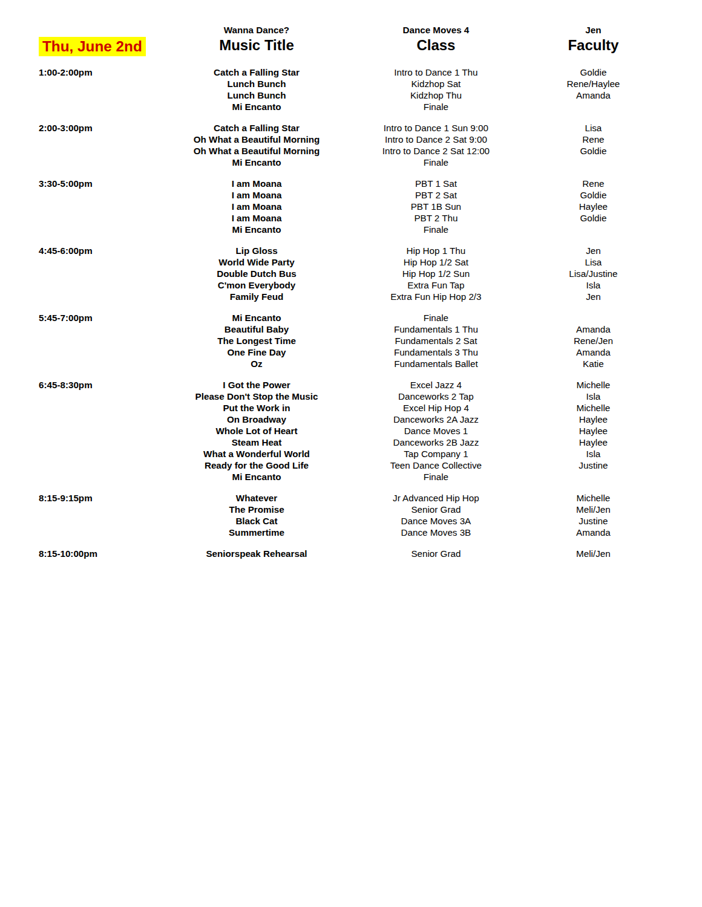| | Wanna Dance? | Dance Moves 4 | Jen |
| Thu, June 2nd | Music Title | Class | Faculty |
| 1:00-2:00pm | Catch a Falling Star | Intro to Dance 1 Thu | Goldie |
| | Lunch Bunch | Kidzhop Sat | Rene/Haylee |
| | Lunch Bunch | Kidzhop Thu | Amanda |
| | Mi Encanto | Finale | |
| 2:00-3:00pm | Catch a Falling Star | Intro to Dance 1 Sun 9:00 | Lisa |
| | Oh What a Beautiful Morning | Intro to Dance 2 Sat 9:00 | Rene |
| | Oh What a Beautiful Morning | Intro to Dance 2 Sat 12:00 | Goldie |
| | Mi Encanto | Finale | |
| 3:30-5:00pm | I am Moana | PBT 1 Sat | Rene |
| | I am Moana | PBT 2 Sat | Goldie |
| | I am Moana | PBT 1B Sun | Haylee |
| | I am Moana | PBT 2 Thu | Goldie |
| | Mi Encanto | Finale | |
| 4:45-6:00pm | Lip Gloss | Hip Hop 1 Thu | Jen |
| | World Wide Party | Hip Hop 1/2 Sat | Lisa |
| | Double Dutch Bus | Hip Hop 1/2 Sun | Lisa/Justine |
| | C'mon Everybody | Extra Fun Tap | Isla |
| | Family Feud | Extra Fun Hip Hop 2/3 | Jen |
| 5:45-7:00pm | Mi Encanto | Finale | |
| | Beautiful Baby | Fundamentals 1 Thu | Amanda |
| | The Longest Time | Fundamentals 2 Sat | Rene/Jen |
| | One Fine Day | Fundamentals 3 Thu | Amanda |
| | Oz | Fundamentals Ballet | Katie |
| 6:45-8:30pm | I Got the Power | Excel Jazz 4 | Michelle |
| | Please Don't Stop the Music | Danceworks 2 Tap | Isla |
| | Put the Work in | Excel Hip Hop 4 | Michelle |
| | On Broadway | Danceworks 2A Jazz | Haylee |
| | Whole Lot of Heart | Dance Moves 1 | Haylee |
| | Steam Heat | Danceworks 2B Jazz | Haylee |
| | What a Wonderful World | Tap Company 1 | Isla |
| | Ready for the Good Life | Teen Dance Collective | Justine |
| | Mi Encanto | Finale | |
| 8:15-9:15pm | Whatever | Jr Advanced Hip Hop | Michelle |
| | The Promise | Senior Grad | Meli/Jen |
| | Black Cat | Dance Moves 3A | Justine |
| | Summertime | Dance Moves 3B | Amanda |
| 8:15-10:00pm | Seniorspeak Rehearsal | Senior Grad | Meli/Jen |